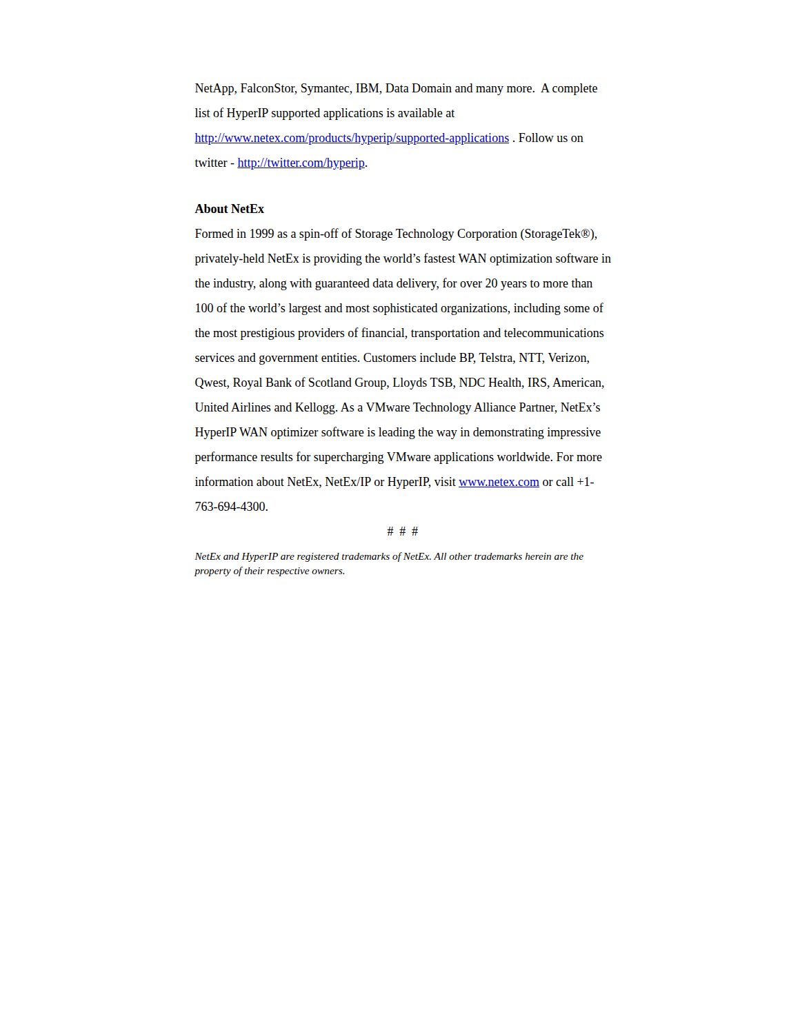NetApp, FalconStor, Symantec, IBM, Data Domain and many more. A complete list of HyperIP supported applications is available at http://www.netex.com/products/hyperip/supported-applications . Follow us on twitter - http://twitter.com/hyperip.
About NetEx
Formed in 1999 as a spin-off of Storage Technology Corporation (StorageTek®), privately-held NetEx is providing the world’s fastest WAN optimization software in the industry, along with guaranteed data delivery, for over 20 years to more than 100 of the world’s largest and most sophisticated organizations, including some of the most prestigious providers of financial, transportation and telecommunications services and government entities. Customers include BP, Telstra, NTT, Verizon, Qwest, Royal Bank of Scotland Group, Lloyds TSB, NDC Health, IRS, American, United Airlines and Kellogg. As a VMware Technology Alliance Partner, NetEx’s HyperIP WAN optimizer software is leading the way in demonstrating impressive performance results for supercharging VMware applications worldwide. For more information about NetEx, NetEx/IP or HyperIP, visit www.netex.com or call +1-763-694-4300.
# # #
NetEx and HyperIP are registered trademarks of NetEx. All other trademarks herein are the property of their respective owners.